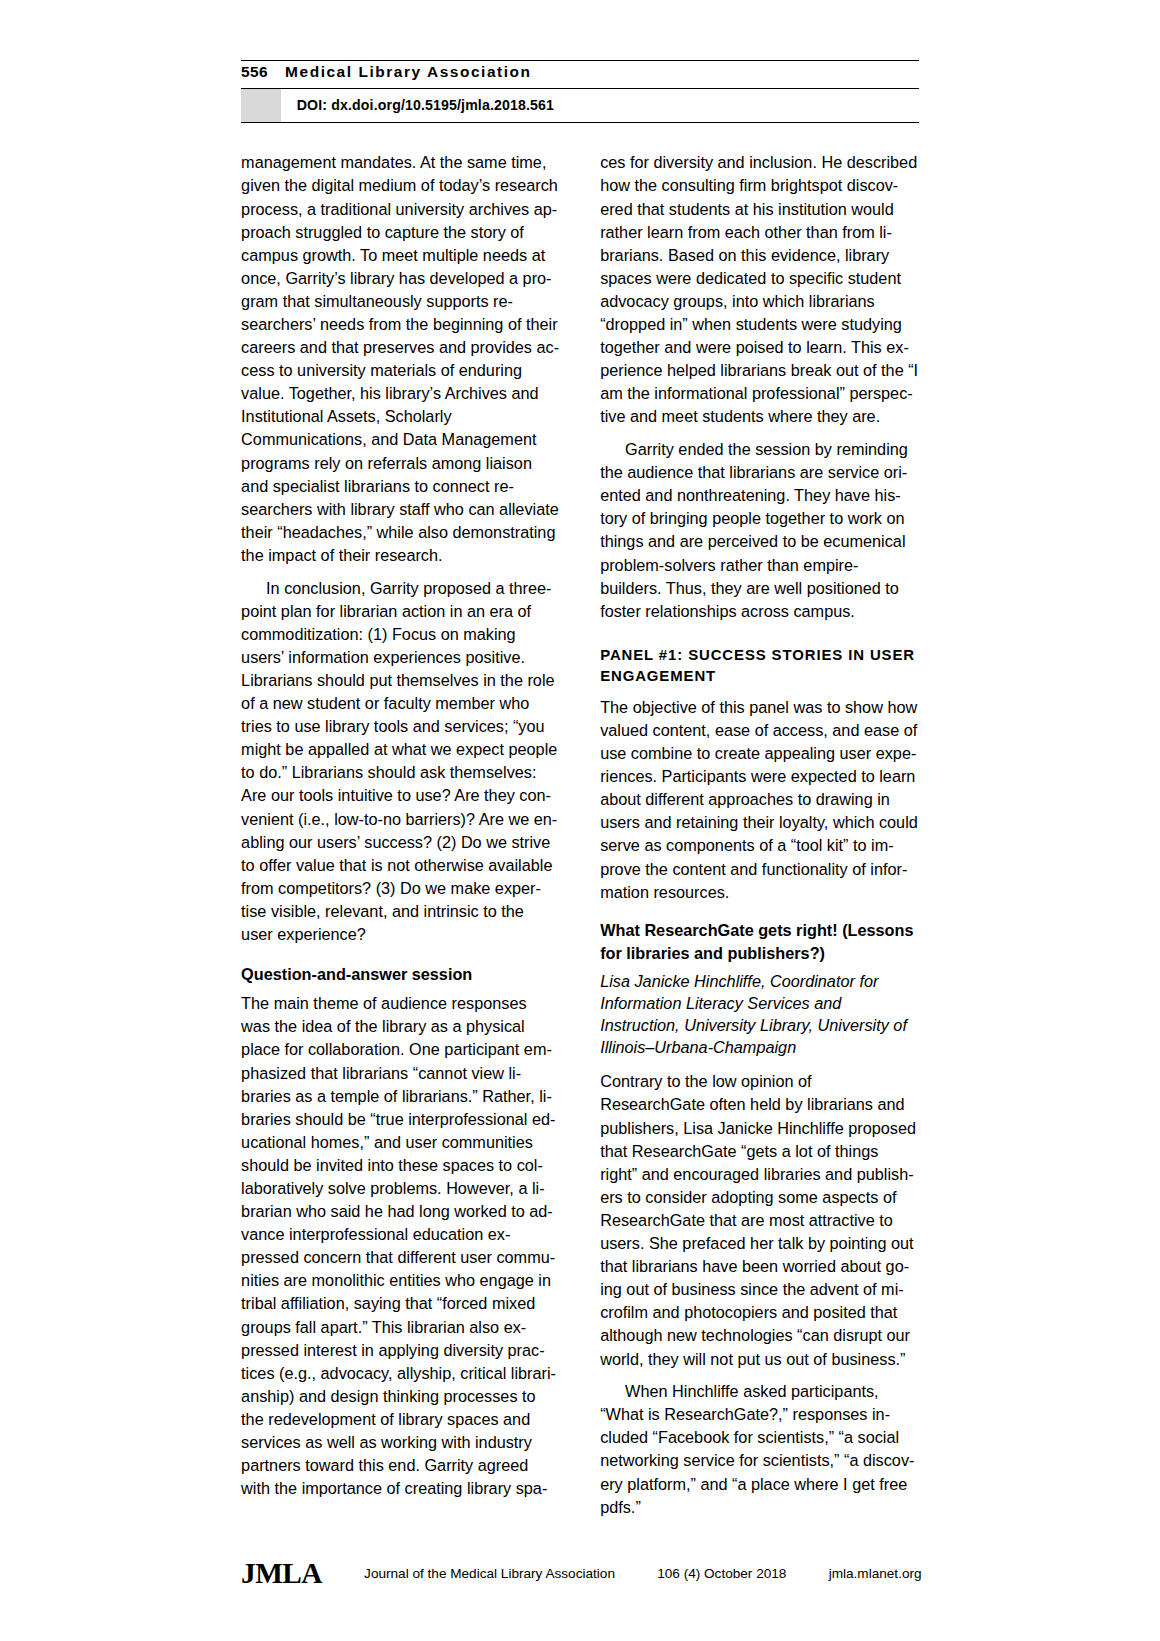556 Medical Library Association
DOI: dx.doi.org/10.5195/jmla.2018.561
management mandates. At the same time, given the digital medium of today’s research process, a traditional university archives approach struggled to capture the story of campus growth. To meet multiple needs at once, Garrity’s library has developed a program that simultaneously supports researchers’ needs from the beginning of their careers and that preserves and provides access to university materials of enduring value. Together, his library’s Archives and Institutional Assets, Scholarly Communications, and Data Management programs rely on referrals among liaison and specialist librarians to connect researchers with library staff who can alleviate their “headaches,” while also demonstrating the impact of their research.
In conclusion, Garrity proposed a three-point plan for librarian action in an era of commoditization: (1) Focus on making users’ information experiences positive. Librarians should put themselves in the role of a new student or faculty member who tries to use library tools and services; “you might be appalled at what we expect people to do.” Librarians should ask themselves: Are our tools intuitive to use? Are they convenient (i.e., low-to-no barriers)? Are we enabling our users’ success? (2) Do we strive to offer value that is not otherwise available from competitors? (3) Do we make expertise visible, relevant, and intrinsic to the user experience?
Question-and-answer session
The main theme of audience responses was the idea of the library as a physical place for collaboration. One participant emphasized that librarians “cannot view libraries as a temple of librarians.” Rather, libraries should be “true interprofessional educational homes,” and user communities should be invited into these spaces to collaboratively solve problems. However, a librarian who said he had long worked to advance interprofessional education expressed concern that different user communities are monolithic entities who engage in tribal affiliation, saying that “forced mixed groups fall apart.” This librarian also expressed interest in applying diversity practices (e.g., advocacy, allyship, critical librarianship) and design thinking processes to the redevelopment of library spaces and services as well as working with industry partners toward this end. Garrity agreed with the importance of creating library spaces for diversity and inclusion. He described how the consulting firm brightspot discovered that students at his institution would rather learn from each other than from librarians. Based on this evidence, library spaces were dedicated to specific student advocacy groups, into which librarians “dropped in” when students were studying together and were poised to learn. This experience helped librarians break out of the “I am the informational professional” perspective and meet students where they are.
Garrity ended the session by reminding the audience that librarians are service oriented and nonthreatening. They have history of bringing people together to work on things and are perceived to be ecumenical problem-solvers rather than empire-builders. Thus, they are well positioned to foster relationships across campus.
Panel #1: Success stories in user engagement
The objective of this panel was to show how valued content, ease of access, and ease of use combine to create appealing user experiences. Participants were expected to learn about different approaches to drawing in users and retaining their loyalty, which could serve as components of a “tool kit” to improve the content and functionality of information resources.
What ResearchGate gets right! (Lessons for libraries and publishers?)
Lisa Janicke Hinchliffe, Coordinator for Information Literacy Services and Instruction, University Library, University of Illinois–Urbana-Champaign
Contrary to the low opinion of ResearchGate often held by librarians and publishers, Lisa Janicke Hinchliffe proposed that ResearchGate “gets a lot of things right” and encouraged libraries and publishers to consider adopting some aspects of ResearchGate that are most attractive to users. She prefaced her talk by pointing out that librarians have been worried about going out of business since the advent of microfilm and photocopiers and posited that although new technologies “can disrupt our world, they will not put us out of business.”
When Hinchliffe asked participants, “What is ResearchGate?,” responses included “Facebook for scientists,” “a social networking service for scientists,” “a discovery platform,” and “a place where I get free pdfs.”
JMLA
Journal of the Medical Library Association
106 (4) October 2018
jmla.mlanet.org